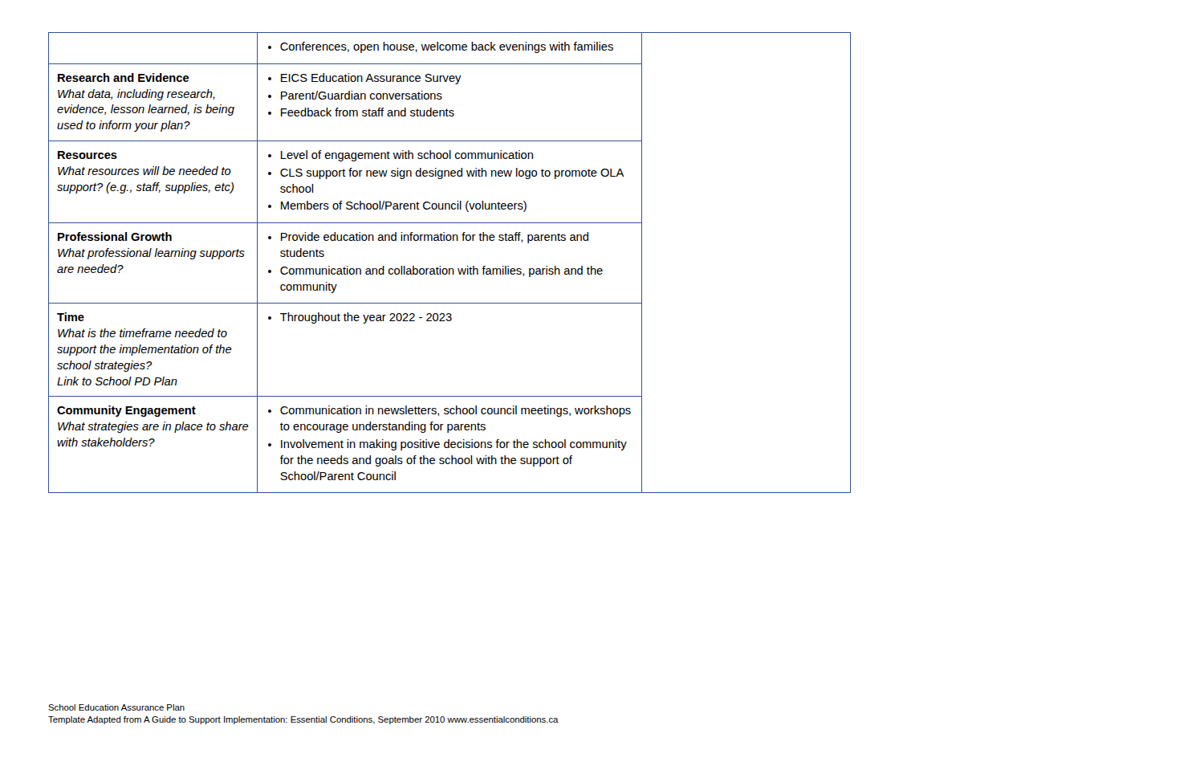| | Conferences, open house, welcome back evenings with families | |
| Research and Evidence What data, including research, evidence, lesson learned, is being used to inform your plan? | EICS Education Assurance Survey Parent/Guardian conversations Feedback from staff and students |
| Resources What resources will be needed to support? (e.g., staff, supplies, etc) | Level of engagement with school communication CLS support for new sign designed with new logo to promote OLA school Members of School/Parent Council (volunteers) |
| Professional Growth What professional learning supports are needed? | Provide education and information for the staff, parents and students Communication and collaboration with families, parish and the community |
| Time What is the timeframe needed to support the implementation of the school strategies? Link to School PD Plan | Throughout the year 2022 - 2023 |
| Community Engagement What strategies are in place to share with stakeholders? | Communication in newsletters, school council meetings, workshops to encourage understanding for parents Involvement in making positive decisions for the school community for the needs and goals of the school with the support of School/Parent Council |
School Education Assurance Plan
Template Adapted from A Guide to Support Implementation: Essential Conditions, September 2010 www.essentialconditions.ca